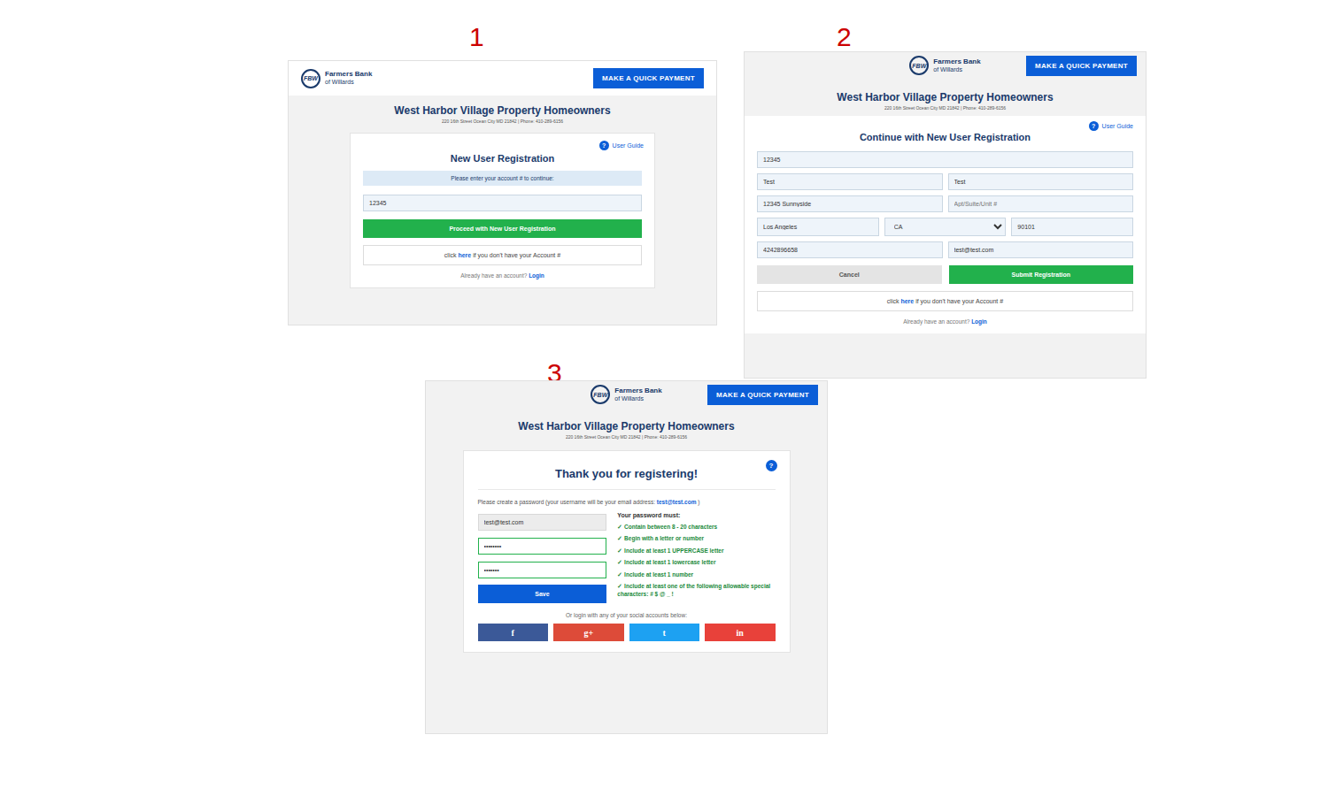1
FBW
Farmers Bankof Willards
MAKE A QUICK PAYMENT
West Harbor Village Property Homeowners
220 16th Street Ocean City MD 21842 | Phone: 410-289-6156
? User Guide
New User Registration
Please enter your account # to continue:
Proceed with New User Registration click here if you don't have your Account #
Already have an account? Login
2
FBW
Farmers Bankof Willards
MAKE A QUICK PAYMENT
West Harbor Village Property Homeowners
220 16th Street Ocean City MD 21842 | Phone: 410-289-6156
? User Guide
Continue with New User Registration
CA
Cancel Submit Registration
click here if you don't have your Account #
Already have an account? Login
3
FBW
Farmers Bankof Willards
MAKE A QUICK PAYMENT
West Harbor Village Property Homeowners
220 16th Street Ocean City MD 21842 | Phone: 410-289-6156
?
Thank you for registering!
Please create a password (your username will be your email address: test@test.com )
Save
Your password must:
✓ Contain between 8 - 20 characters
✓ Begin with a letter or number
✓ Include at least 1 UPPERCASE letter
✓ Include at least 1 lowercase letter
✓ Include at least 1 number
✓ Include at least one of the following allowable special characters: # $ @ _ !
Or login with any of your social accounts below:
f
g+
t
in